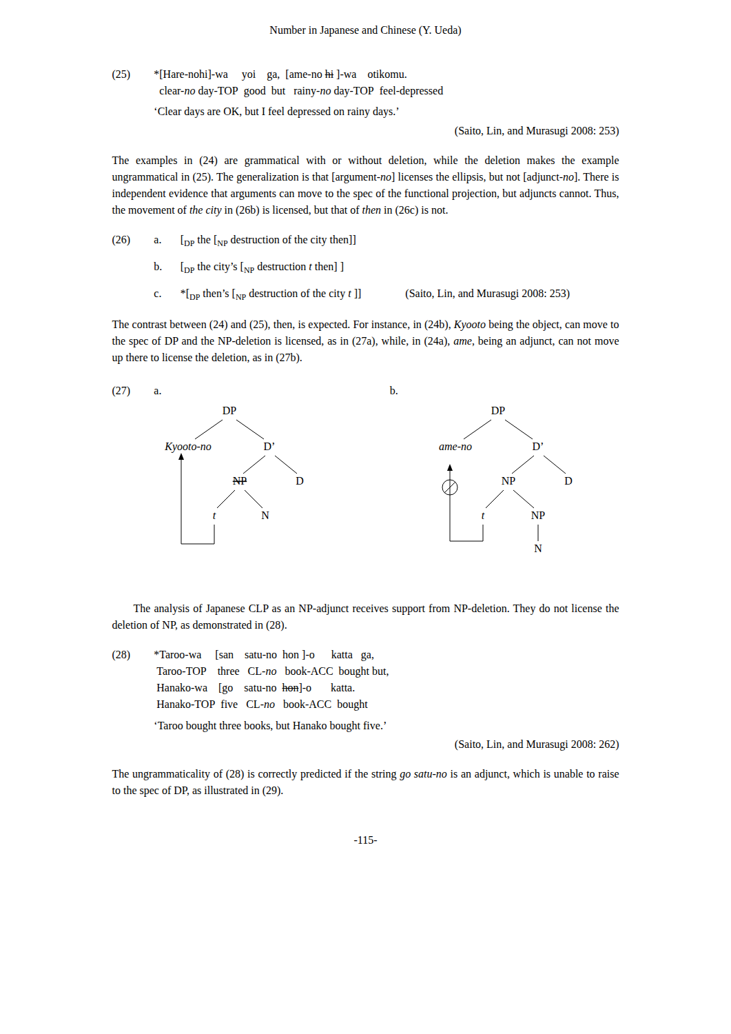Number in Japanese and Chinese (Y. Ueda)
(25)
*[Hare-nohi]-wa yoi ga, [ame-no hi ]-wa otikomu.
clear-no day-TOP good but rainy-no day-TOP feel-depressed
‘Clear days are OK, but I feel depressed on rainy days.’
(Saito, Lin, and Murasugi 2008: 253)
The examples in (24) are grammatical with or without deletion, while the deletion makes the example ungrammatical in (25). The generalization is that [argument-no] licenses the ellipsis, but not [adjunct-no]. There is independent evidence that arguments can move to the spec of the functional projection, but adjuncts cannot. Thus, the movement of the city in (26b) is licensed, but that of then in (26c) is not.
(26) a.
[DP the [NP destruction of the city then]]
b.
[DP the city’s [NP destruction t then] ]
c.
*[DP then’s [NP destruction of the city t ]](Saito, Lin, and Murasugi 2008: 253)
The contrast between (24) and (25), then, is expected. For instance, in (24b), Kyooto being the object, can move to the spec of DP and the NP-deletion is licensed, as in (27a), while, in (24a), ame, being an adjunct, can not move up there to license the deletion, as in (27b).
(27) a. b.
DP Kyooto-no D’ NP D t N DP ame-no D’ NP D t NP N
The analysis of Japanese CLP as an NP-adjunct receives support from NP-deletion. They do not license the deletion of NP, as demonstrated in (28).
(28)
*Taroo-wa [san satu-no hon ]-o katta ga,
Taroo-TOP three CL-no book-ACC bought but,
Hanako-wa [go satu-no hon]-o katta.
Hanako-TOP five CL-no book-ACC bought
‘Taroo bought three books, but Hanako bought five.’
(Saito, Lin, and Murasugi 2008: 262)
The ungrammaticality of (28) is correctly predicted if the string go satu-no is an adjunct, which is unable to raise to the spec of DP, as illustrated in (29).
-115-